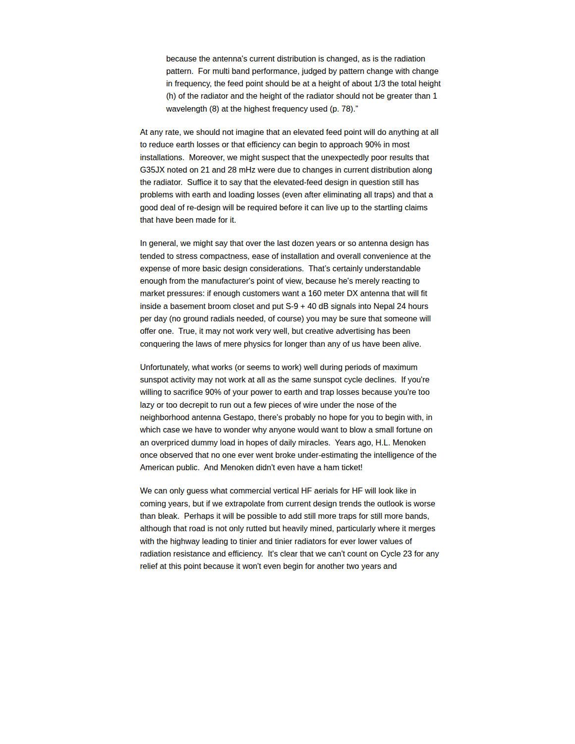because the antenna's current distribution is changed, as is the radiation pattern. For multi band performance, judged by pattern change with change in frequency, the feed point should be at a height of about 1/3 the total height (h) of the radiator and the height of the radiator should not be greater than 1 wavelength (8) at the highest frequency used (p. 78).”
At any rate, we should not imagine that an elevated feed point will do anything at all to reduce earth losses or that efficiency can begin to approach 90% in most installations. Moreover, we might suspect that the unexpectedly poor results that G35JX noted on 21 and 28 mHz were due to changes in current distribution along the radiator. Suffice it to say that the elevated-feed design in question still has problems with earth and loading losses (even after eliminating all traps) and that a good deal of re-design will be required before it can live up to the startling claims that have been made for it.
In general, we might say that over the last dozen years or so antenna design has tended to stress compactness, ease of installation and overall convenience at the expense of more basic design considerations. That’s certainly understandable enough from the manufacturer's point of view, because he's merely reacting to market pressures: if enough customers want a 160 meter DX antenna that will fit inside a basement broom closet and put S-9 + 40 dB signals into Nepal 24 hours per day (no ground radials needed, of course) you may be sure that someone will offer one. True, it may not work very well, but creative advertising has been conquering the laws of mere physics for longer than any of us have been alive.
Unfortunately, what works (or seems to work) well during periods of maximum sunspot activity may not work at all as the same sunspot cycle declines. If you're willing to sacrifice 90% of your power to earth and trap losses because you're too lazy or too decrepit to run out a few pieces of wire under the nose of the neighborhood antenna Gestapo, there's probably no hope for you to begin with, in which case we have to wonder why anyone would want to blow a small fortune on an overpriced dummy load in hopes of daily miracles. Years ago, H.L. Menoken once observed that no one ever went broke under-estimating the intelligence of the American public. And Menoken didn't even have a ham ticket!
We can only guess what commercial vertical HF aerials for HF will look like in coming years, but if we extrapolate from current design trends the outlook is worse than bleak. Perhaps it will be possible to add still more traps for still more bands, although that road is not only rutted but heavily mined, particularly where it merges with the highway leading to tinier and tinier radiators for ever lower values of radiation resistance and efficiency. It's clear that we can't count on Cycle 23 for any relief at this point because it won't even begin for another two years and